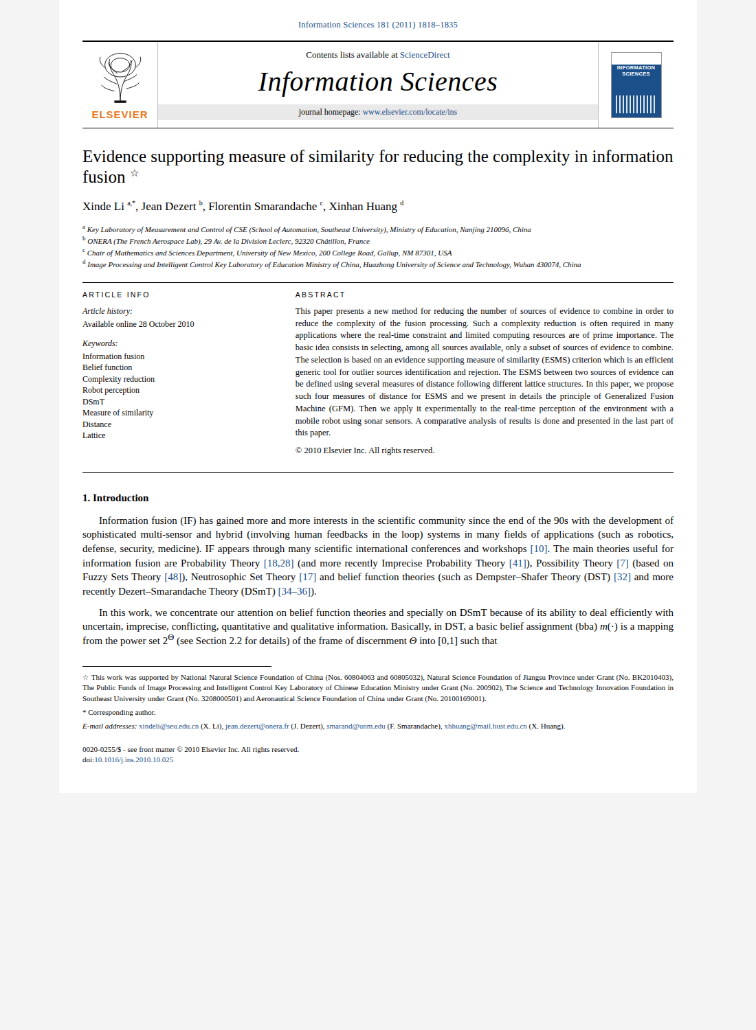Information Sciences 181 (2011) 1818–1835
ELSEVIER
Contents lists available at ScienceDirect
Information Sciences
journal homepage: www.elsevier.com/locate/ins
INFORMATION
SCIENCES
Evidence supporting measure of similarity for reducing the complexity in information fusion ☆
Xinde Li a,*, Jean Dezert b, Florentin Smarandache c, Xinhan Huang d
a Key Laboratory of Measurement and Control of CSE (School of Automation, Southeast University), Ministry of Education, Nanjing 210096, China
b ONERA (The French Aerospace Lab), 29 Av. de la Division Leclerc, 92320 Châtillon, France
c Chair of Mathematics and Sciences Department, University of New Mexico, 200 College Road, Gallup, NM 87301, USA
d Image Processing and Intelligent Control Key Laboratory of Education Ministry of China, Huazhong University of Science and Technology, Wuhan 430074, China
Article info
Article history:
Available online 28 October 2010
Keywords:
Information fusion
Belief function
Complexity reduction
Robot perception
DSmT
Measure of similarity
Distance
Lattice
Abstract
This paper presents a new method for reducing the number of sources of evidence to combine in order to reduce the complexity of the fusion processing. Such a complexity reduction is often required in many applications where the real-time constraint and limited computing resources are of prime importance. The basic idea consists in selecting, among all sources available, only a subset of sources of evidence to combine. The selection is based on an evidence supporting measure of similarity (ESMS) criterion which is an efficient generic tool for outlier sources identification and rejection. The ESMS between two sources of evidence can be defined using several measures of distance following different lattice structures. In this paper, we propose such four measures of distance for ESMS and we present in details the principle of Generalized Fusion Machine (GFM). Then we apply it experimentally to the real-time perception of the environment with a mobile robot using sonar sensors. A comparative analysis of results is done and presented in the last part of this paper.
© 2010 Elsevier Inc. All rights reserved.
1. Introduction
Information fusion (IF) has gained more and more interests in the scientific community since the end of the 90s with the development of sophisticated multi-sensor and hybrid (involving human feedbacks in the loop) systems in many fields of applications (such as robotics, defense, security, medicine). IF appears through many scientific international conferences and workshops [10]. The main theories useful for information fusion are Probability Theory [18,28] (and more recently Imprecise Probability Theory [41]), Possibility Theory [7] (based on Fuzzy Sets Theory [48]), Neutrosophic Set Theory [17] and belief function theories (such as Dempster–Shafer Theory (DST) [32] and more recently Dezert–Smarandache Theory (DSmT) [34–36]).
In this work, we concentrate our attention on belief function theories and specially on DSmT because of its ability to deal efficiently with uncertain, imprecise, conflicting, quantitative and qualitative information. Basically, in DST, a basic belief assignment (bba) m(·) is a mapping from the power set 2Θ (see Section 2.2 for details) of the frame of discernment Θ into [0,1] such that
☆ This work was supported by National Natural Science Foundation of China (Nos. 60804063 and 60805032), Natural Science Foundation of Jiangsu Province under Grant (No. BK2010403), The Public Funds of Image Processing and Intelligent Control Key Laboratory of Chinese Education Ministry under Grant (No. 200902), The Science and Technology Innovation Foundation in Southeast University under Grant (No. 3208000501) and Aeronautical Science Foundation of China under Grant (No. 20100169001).
* Corresponding author.
E-mail addresses: xindeli@seu.edu.cn (X. Li), jean.dezert@onera.fr (J. Dezert), smarand@unm.edu (F. Smarandache), xhhuang@mail.hust.edu.cn (X. Huang).
0020-0255/$ - see front matter © 2010 Elsevier Inc. All rights reserved. doi:10.1016/j.ins.2010.10.025